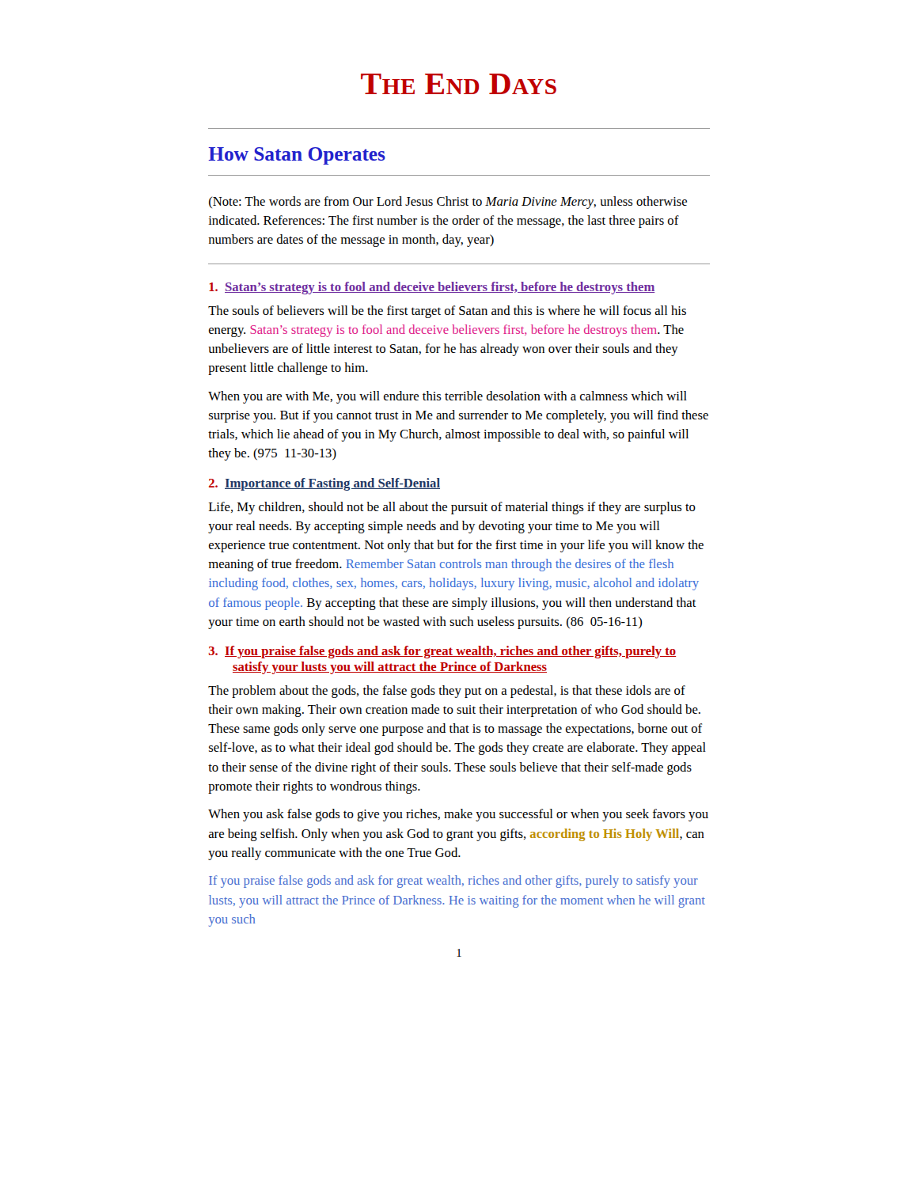THE END DAYS
How Satan Operates
(Note: The words are from Our Lord Jesus Christ to Maria Divine Mercy, unless otherwise indicated. References: The first number is the order of the message, the last three pairs of numbers are dates of the message in month, day, year)
1. Satan’s strategy is to fool and deceive believers first, before he destroys them
The souls of believers will be the first target of Satan and this is where he will focus all his energy. Satan’s strategy is to fool and deceive believers first, before he destroys them. The unbelievers are of little interest to Satan, for he has already won over their souls and they present little challenge to him.
When you are with Me, you will endure this terrible desolation with a calmness which will surprise you. But if you cannot trust in Me and surrender to Me completely, you will find these trials, which lie ahead of you in My Church, almost impossible to deal with, so painful will they be. (975 11-30-13)
2. Importance of Fasting and Self-Denial
Life, My children, should not be all about the pursuit of material things if they are surplus to your real needs. By accepting simple needs and by devoting your time to Me you will experience true contentment. Not only that but for the first time in your life you will know the meaning of true freedom. Remember Satan controls man through the desires of the flesh including food, clothes, sex, homes, cars, holidays, luxury living, music, alcohol and idolatry of famous people. By accepting that these are simply illusions, you will then understand that your time on earth should not be wasted with such useless pursuits. (86 05-16-11)
3. If you praise false gods and ask for great wealth, riches and other gifts, purely to satisfy your lusts you will attract the Prince of Darkness
The problem about the gods, the false gods they put on a pedestal, is that these idols are of their own making. Their own creation made to suit their interpretation of who God should be. These same gods only serve one purpose and that is to massage the expectations, borne out of self-love, as to what their ideal god should be. The gods they create are elaborate. They appeal to their sense of the divine right of their souls. These souls believe that their self-made gods promote their rights to wondrous things.
When you ask false gods to give you riches, make you successful or when you seek favors you are being selfish. Only when you ask God to grant you gifts, according to His Holy Will, can you really communicate with the one True God.
If you praise false gods and ask for great wealth, riches and other gifts, purely to satisfy your lusts, you will attract the Prince of Darkness. He is waiting for the moment when he will grant you such
1